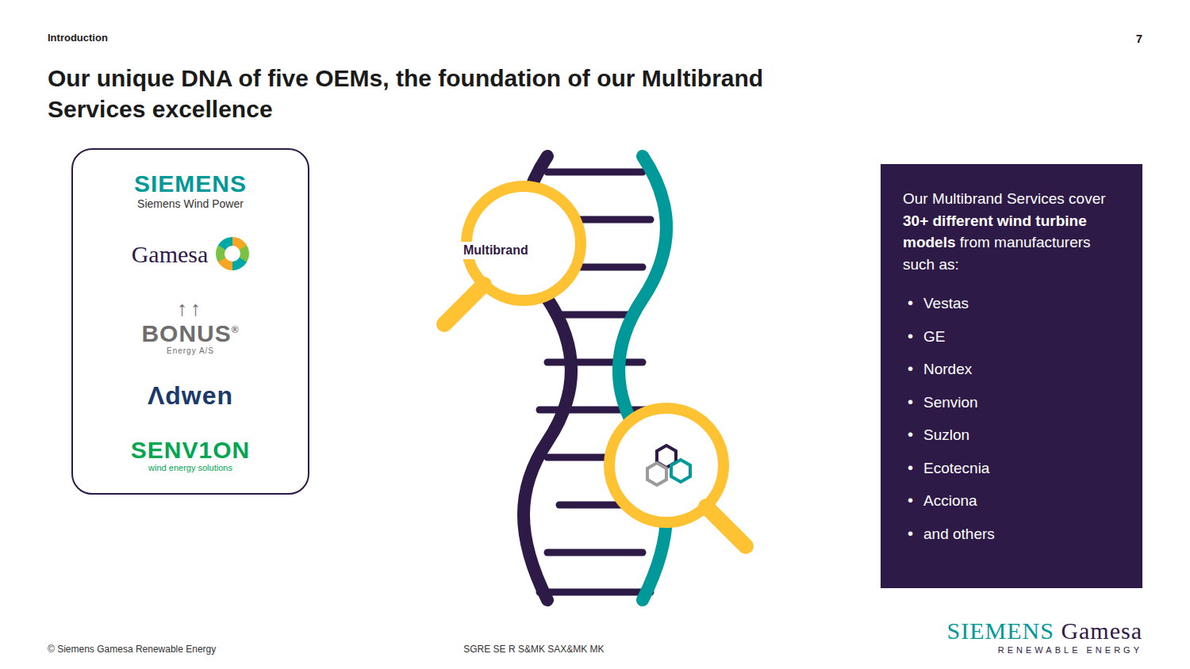Introduction 7
Our unique DNA of five OEMs, the foundation of our Multibrand
Services excellence
SIEMENS
Siemens Wind Power
Gamesa
↑↑
BONUS®
Energy A/S
Λdwen
SENV1ON
wind energy solutions
Multibrand
Our Multibrand Services cover 30+ different wind turbine models from manufacturers such as:
Vestas
GE
Nordex
Senvion
Suzlon
Ecotecnia
Acciona
and others
© Siemens Gamesa Renewable Energy
SGRE SE R S&MK SAX&MK MK
SIEMENS Gamesa
RENEWABLE ENERGY